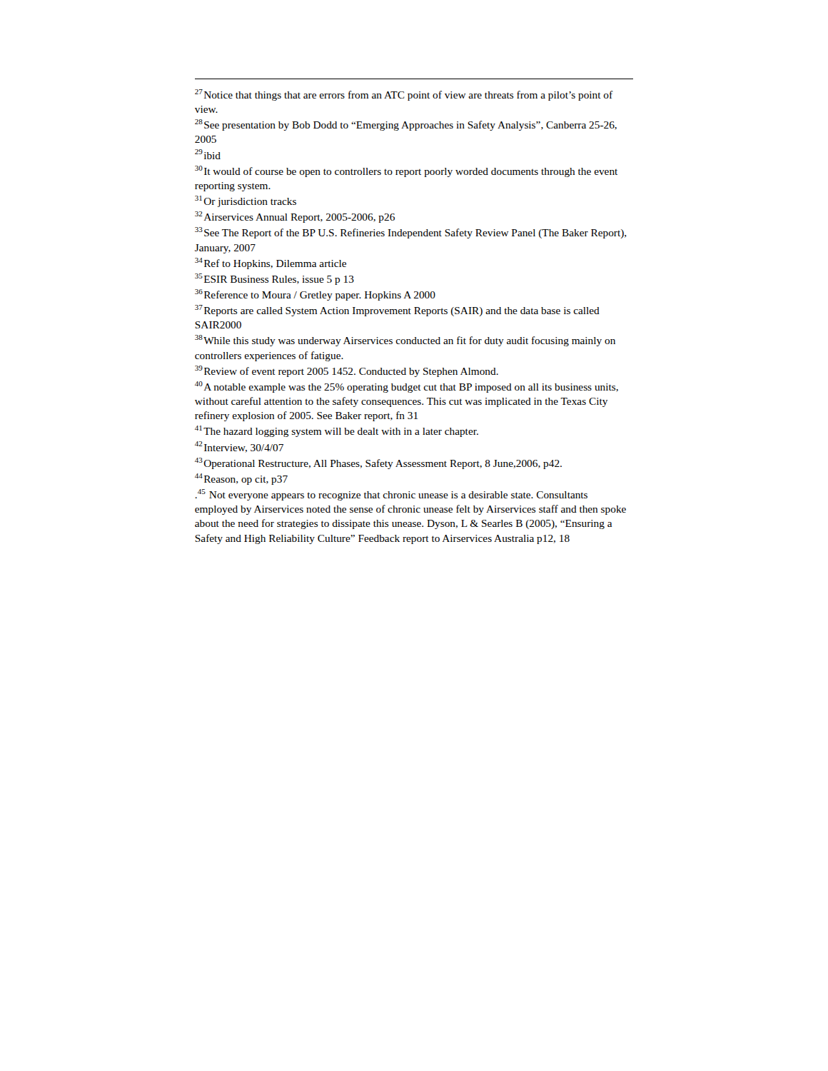27Notice that things that are errors from an ATC point of view are threats from a pilot’s point of view.
28See presentation by Bob Dodd to “Emerging Approaches in Safety Analysis”, Canberra 25-26, 2005
29ibid
30It would of course be open to controllers to report poorly worded documents through the event reporting system.
31Or jurisdiction tracks
32Airservices Annual Report, 2005-2006, p26
33See The Report of the BP U.S. Refineries Independent Safety Review Panel (The Baker Report), January, 2007
34Ref to Hopkins, Dilemma article
35ESIR Business Rules, issue 5 p 13
36Reference to Moura / Gretley paper. Hopkins A 2000
37Reports are called System Action Improvement Reports (SAIR) and the data base is called SAIR2000
38While this study was underway Airservices conducted an fit for duty audit focusing mainly on controllers experiences of fatigue.
39Review of event report 2005 1452. Conducted by Stephen Almond.
40A notable example was the 25% operating budget cut that BP imposed on all its business units, without careful attention to the safety consequences. This cut was implicated in the Texas City refinery explosion of 2005. See Baker report, fn 31
41The hazard logging system will be dealt with in a later chapter.
42Interview, 30/4/07
43Operational Restructure, All Phases, Safety Assessment Report, 8 June,2006, p42.
44Reason, op cit, p37
.45 Not everyone appears to recognize that chronic unease is a desirable state. Consultants employed by Airservices noted the sense of chronic unease felt by Airservices staff and then spoke about the need for strategies to dissipate this unease. Dyson, L & Searles B (2005), “Ensuring a Safety and High Reliability Culture” Feedback report to Airservices Australia p12, 18